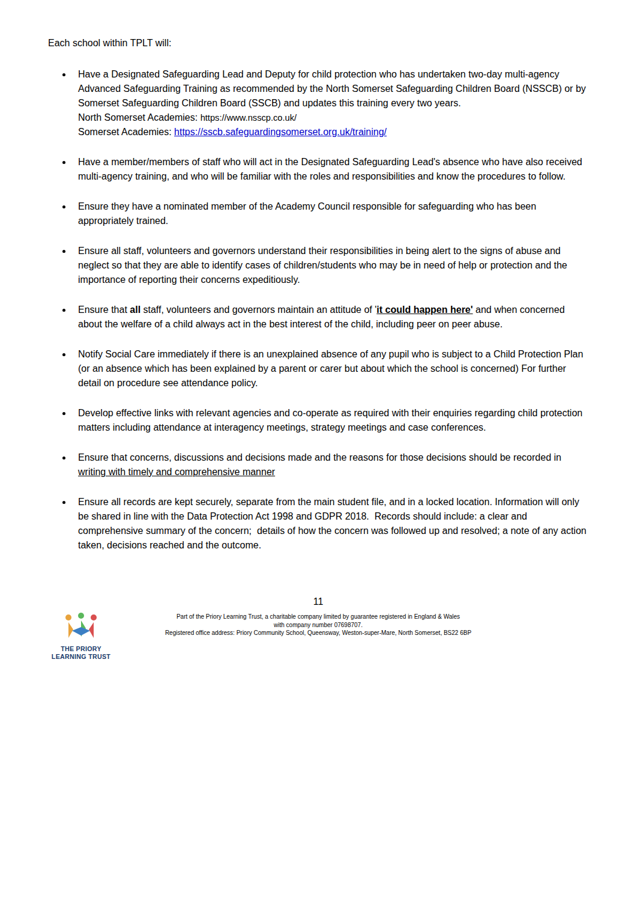Each school within TPLT will:
Have a Designated Safeguarding Lead and Deputy for child protection who has undertaken two-day multi-agency Advanced Safeguarding Training as recommended by the North Somerset Safeguarding Children Board (NSSCB) or by Somerset Safeguarding Children Board (SSCB) and updates this training every two years.
North Somerset Academies: https://www.nsscp.co.uk/
Somerset Academies: https://sscb.safeguardingsomerset.org.uk/training/
Have a member/members of staff who will act in the Designated Safeguarding Lead's absence who have also received multi-agency training, and who will be familiar with the roles and responsibilities and know the procedures to follow.
Ensure they have a nominated member of the Academy Council responsible for safeguarding who has been appropriately trained.
Ensure all staff, volunteers and governors understand their responsibilities in being alert to the signs of abuse and neglect so that they are able to identify cases of children/students who may be in need of help or protection and the importance of reporting their concerns expeditiously.
Ensure that all staff, volunteers and governors maintain an attitude of 'it could happen here' and when concerned about the welfare of a child always act in the best interest of the child, including peer on peer abuse.
Notify Social Care immediately if there is an unexplained absence of any pupil who is subject to a Child Protection Plan (or an absence which has been explained by a parent or carer but about which the school is concerned) For further detail on procedure see attendance policy.
Develop effective links with relevant agencies and co-operate as required with their enquiries regarding child protection matters including attendance at interagency meetings, strategy meetings and case conferences.
Ensure that concerns, discussions and decisions made and the reasons for those decisions should be recorded in writing with timely and comprehensive manner
Ensure all records are kept securely, separate from the main student file, and in a locked location. Information will only be shared in line with the Data Protection Act 1998 and GDPR 2018. Records should include: a clear and comprehensive summary of the concern; details of how the concern was followed up and resolved; a note of any action taken, decisions reached and the outcome.
11
Part of the Priory Learning Trust, a charitable company limited by guarantee registered in England & Wales
with company number 07698707.
Registered office address: Priory Community School, Queensway, Weston-super-Mare, North Somerset, BS22 6BP
THE PRIORY
LEARNING TRUST